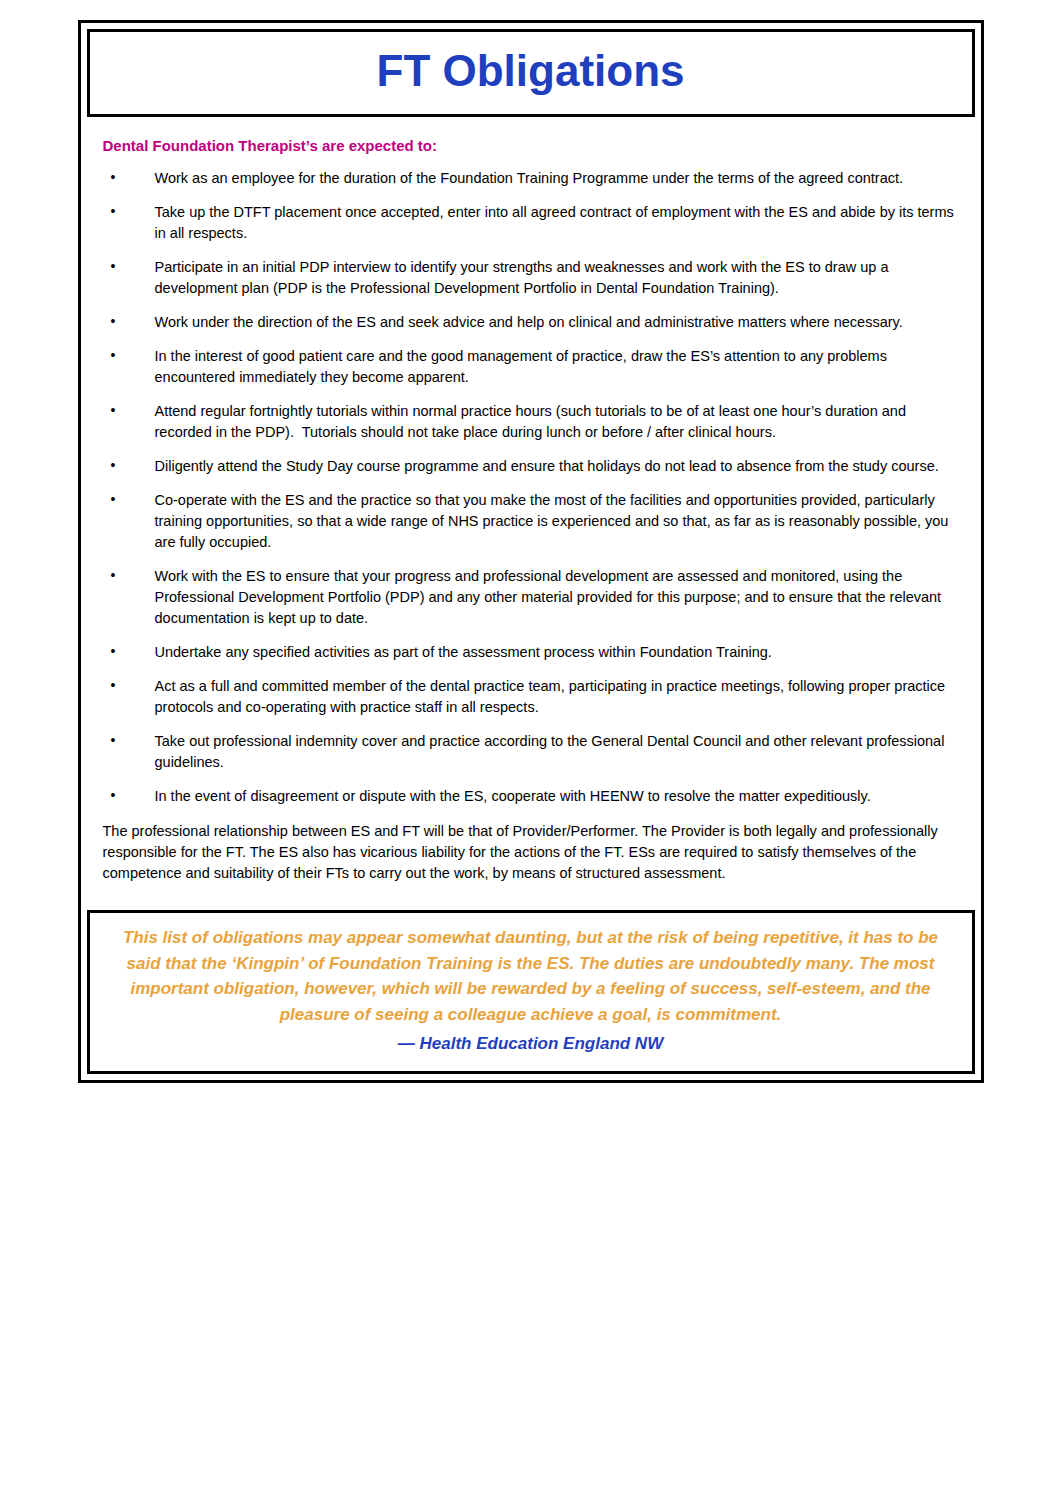FT Obligations
Dental Foundation Therapist’s are expected to:
Work as an employee for the duration of the Foundation Training Programme under the terms of the agreed contract.
Take up the DTFT placement once accepted, enter into all agreed contract of employment with the ES and abide by its terms in all respects.
Participate in an initial PDP interview to identify your strengths and weaknesses and work with the ES to draw up a development plan (PDP is the Professional Development Portfolio in Dental Foundation Training).
Work under the direction of the ES and seek advice and help on clinical and administrative matters where necessary.
In the interest of good patient care and the good management of practice, draw the ES’s attention to any problems encountered immediately they become apparent.
Attend regular fortnightly tutorials within normal practice hours (such tutorials to be of at least one hour’s duration and recorded in the PDP). Tutorials should not take place during lunch or before / after clinical hours.
Diligently attend the Study Day course programme and ensure that holidays do not lead to absence from the study course.
Co-operate with the ES and the practice so that you make the most of the facilities and opportunities provided, particularly training opportunities, so that a wide range of NHS practice is experienced and so that, as far as is reasonably possible, you are fully occupied.
Work with the ES to ensure that your progress and professional development are assessed and monitored, using the Professional Development Portfolio (PDP) and any other material provided for this purpose; and to ensure that the relevant documentation is kept up to date.
Undertake any specified activities as part of the assessment process within Foundation Training.
Act as a full and committed member of the dental practice team, participating in practice meetings, following proper practice protocols and co-operating with practice staff in all respects.
Take out professional indemnity cover and practice according to the General Dental Council and other relevant professional guidelines.
In the event of disagreement or dispute with the ES, cooperate with HEENW to resolve the matter expeditiously.
The professional relationship between ES and FT will be that of Provider/Performer. The Provider is both legally and professionally responsible for the FT. The ES also has vicarious liability for the actions of the FT. ESs are required to satisfy themselves of the competence and suitability of their FTs to carry out the work, by means of structured assessment.
This list of obligations may appear somewhat daunting, but at the risk of being repetitive, it has to be said that the ‘Kingpin’ of Foundation Training is the ES. The duties are undoubtedly many. The most important obligation, however, which will be rewarded by a feeling of success, self-esteem, and the pleasure of seeing a colleague achieve a goal, is commitment.
— Health Education England NW